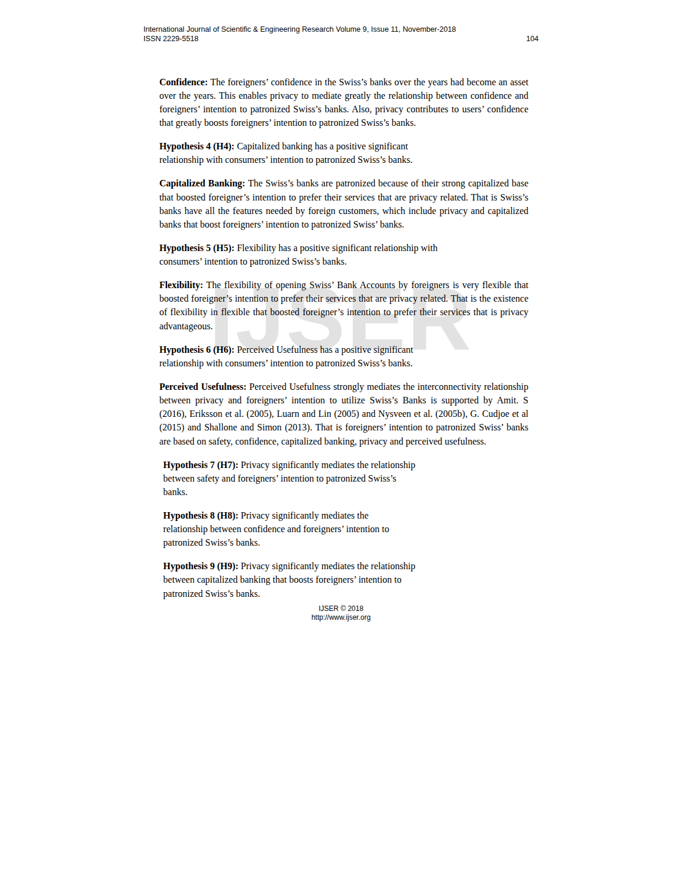International Journal of Scientific & Engineering Research Volume 9, Issue 11, November-2018
ISSN 2229-5518
104
IJSER
Confidence: The foreigners’ confidence in the Swiss’s banks over the years had become an asset over the years. This enables privacy to mediate greatly the relationship between confidence and foreigners’ intention to patronized Swiss’s banks. Also, privacy contributes to users’ confidence that greatly boosts foreigners’ intention to patronized Swiss’s banks.
Hypothesis 4 (H4): Capitalized banking has a positive significant
relationship with consumers’ intention to patronized Swiss’s banks.
Capitalized Banking: The Swiss’s banks are patronized because of their strong capitalized base that boosted foreigner’s intention to prefer their services that are privacy related. That is Swiss’s banks have all the features needed by foreign customers, which include privacy and capitalized banks that boost foreigners’ intention to patronized Swiss’ banks.
Hypothesis 5 (H5): Flexibility has a positive significant relationship with
consumers’ intention to patronized Swiss’s banks.
Flexibility: The flexibility of opening Swiss’ Bank Accounts by foreigners is very flexible that boosted foreigner’s intention to prefer their services that are privacy related. That is the existence of flexibility in flexible that boosted foreigner’s intention to prefer their services that is privacy advantageous.
Hypothesis 6 (H6): Perceived Usefulness has a positive significant
relationship with consumers’ intention to patronized Swiss’s banks.
Perceived Usefulness: Perceived Usefulness strongly mediates the interconnectivity relationship between privacy and foreigners’ intention to utilize Swiss’s Banks is supported by Amit. S (2016), Eriksson et al. (2005), Luarn and Lin (2005) and Nysveen et al. (2005b), G. Cudjoe et al (2015) and Shallone and Simon (2013). That is foreigners’ intention to patronized Swiss’ banks are based on safety, confidence, capitalized banking, privacy and perceived usefulness.
Hypothesis 7 (H7): Privacy significantly mediates the relationship
between safety and foreigners’ intention to patronized Swiss’s
banks.
Hypothesis 8 (H8): Privacy significantly mediates the
relationship between confidence and foreigners’ intention to
patronized Swiss’s banks.
Hypothesis 9 (H9): Privacy significantly mediates the relationship
between capitalized banking that boosts foreigners’ intention to
patronized Swiss’s banks.
IJSER © 2018
http://www.ijser.org